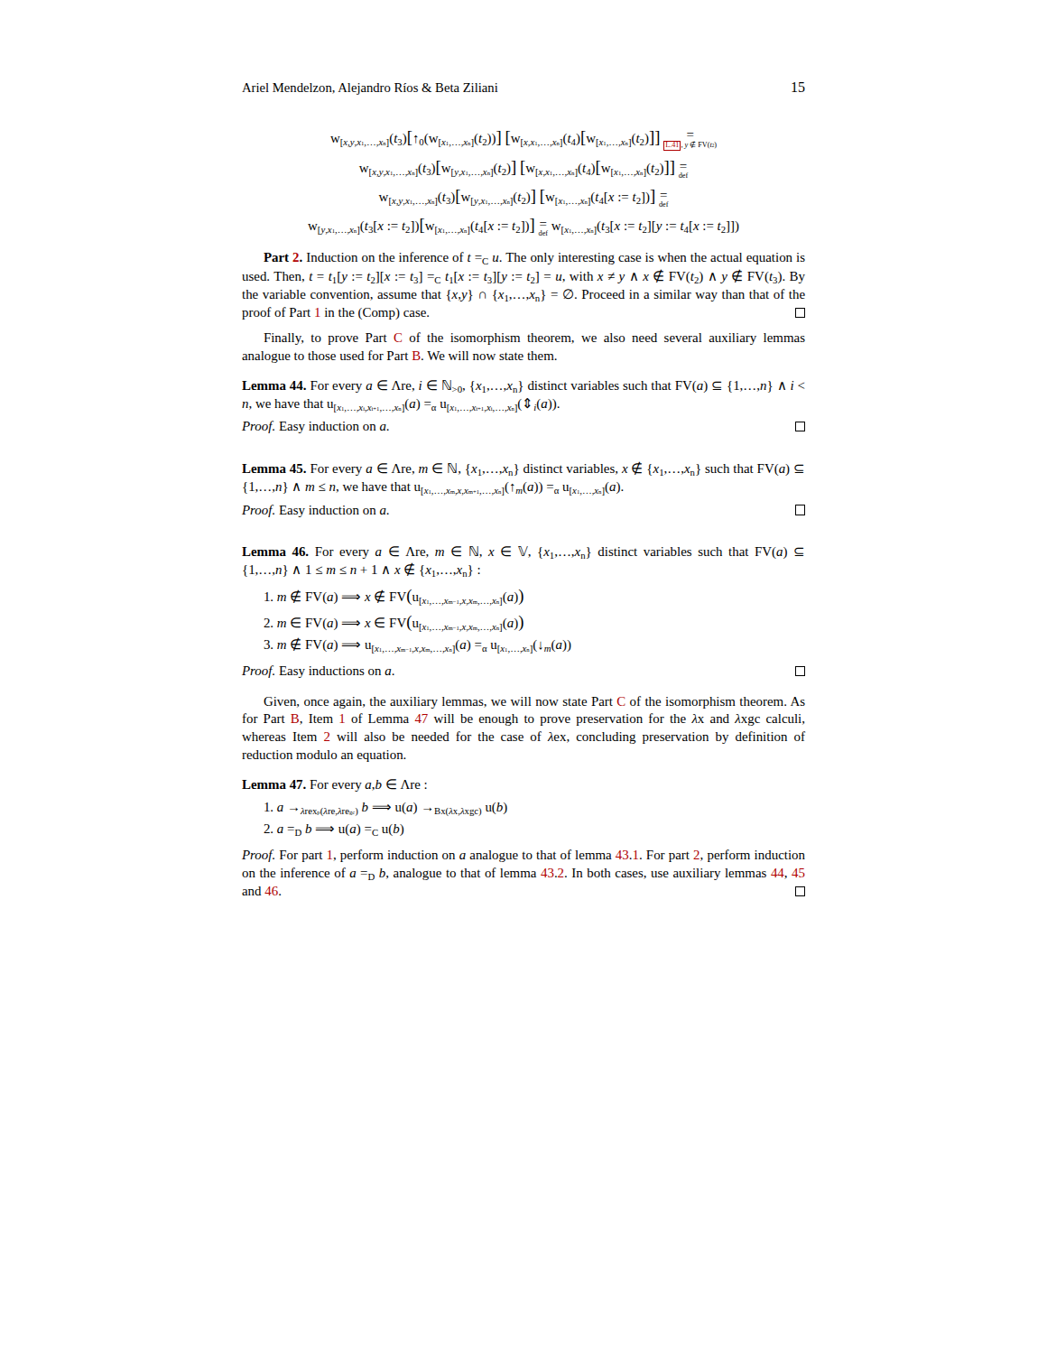Ariel Mendelzon, Alejandro Ríos & Beta Ziliani
15
w[x,y,x 1,…,xn](t 3)[↑0(w[x 1,…,xn](t 2))] [w[x,x 1,…,xn](t 4)[w[x 1,…,xn](t 2)]] =L.41, y ∉ FV(t 2)
w[x,y,x 1,…,xn](t 3)[w[y,x 1,…,xn](t 2)] [w[x,x 1,…,xn](t 4)[w[x 1,…,xn](t 2)]] =def
w[x,y,x 1,…,xn](t 3)[w[y,x 1,…,xn](t 2)] [w[x 1,…,xn](t 4[x := t 2])] =def
w[y,x 1,…,xn](t 3[x := t 2])[w[x 1,…,xn](t 4[x := t 2])] =def w[x 1,…,xn](t 3[x := t 2][y := t 4[x := t 2]])
Part 2. Induction on the inference of t =C u. The only interesting case is when the actual equation is used. Then, t = t 1[y := t 2][x := t 3] =C t 1[x := t 3][y := t 2] = u, with x ≠ y ∧ x ∉ FV(t 2) ∧ y ∉ FV(t 3). By the variable convention, assume that {x,y} ∩ {x 1,…,xn} = ∅. Proceed in a similar way than that of the proof of Part 1 in the (Comp) case.
Finally, to prove Part C of the isomorphism theorem, we also need several auxiliary lemmas analogue to those used for Part B. We will now state them.
Lemma 44. For every a ∈ Λre, i ∈ ℕ>0, {x 1,…,xn} distinct variables such that FV(a) ⊆ {1,…,n} ∧ i < n, we have that u[x 1,…,xi,xi+1,…,xn](a) =α u[x 1,…,xi+1,xi,…,xn](⇕i(a)).
Proof. Easy induction on a.
Lemma 45. For every a ∈ Λre, m ∈ ℕ, {x 1,…,xn} distinct variables, x ∉ {x 1,…,xn} such that FV(a) ⊆ {1,…,n} ∧ m ≤ n, we have that u[x 1,…,xm,x,xm+1,…,xn](↑m(a)) =α u[x 1,…,xn](a).
Proof. Easy induction on a.
Lemma 46. For every a ∈ Λre, m ∈ ℕ, x ∈ 𝕍, {x 1,…,xn} distinct variables such that FV(a) ⊆ {1,…,n} ∧ 1 ≤ m ≤ n + 1 ∧ x ∉ {x 1,…,xn} :
m ∉ FV(a) ⟹ x ∉ FV(u[x 1,…,xm−1,x,xm,…,xn](a))
m ∈ FV(a) ⟹ x ∈ FV(u[x 1,…,xm−1,x,xm,…,xn](a))
m ∉ FV(a) ⟹ u[x 1,…,xm−1,x,xm,…,xn](a) =α u[x 1,…,xn](↓m(a))
Proof. Easy inductions on a.
Given, once again, the auxiliary lemmas, we will now state Part C of the isomorphism theorem. As for Part B, Item 1 of Lemma 47 will be enough to prove preservation for the λx and λxgc calculi, whereas Item 2 will also be needed for the case of λex, concluding preservation by definition of reduction modulo an equation.
Lemma 47. For every a,b ∈ Λre :
a →λrexp(λre,λregc) b ⟹ u(a) →Bx(λx,λxgc) u(b)
a =D b ⟹ u(a) =C u(b)
Proof. For part 1, perform induction on a analogue to that of lemma 43.1. For part 2, perform induction on the inference of a =D b, analogue to that of lemma 43.2. In both cases, use auxiliary lemmas 44, 45 and 46.